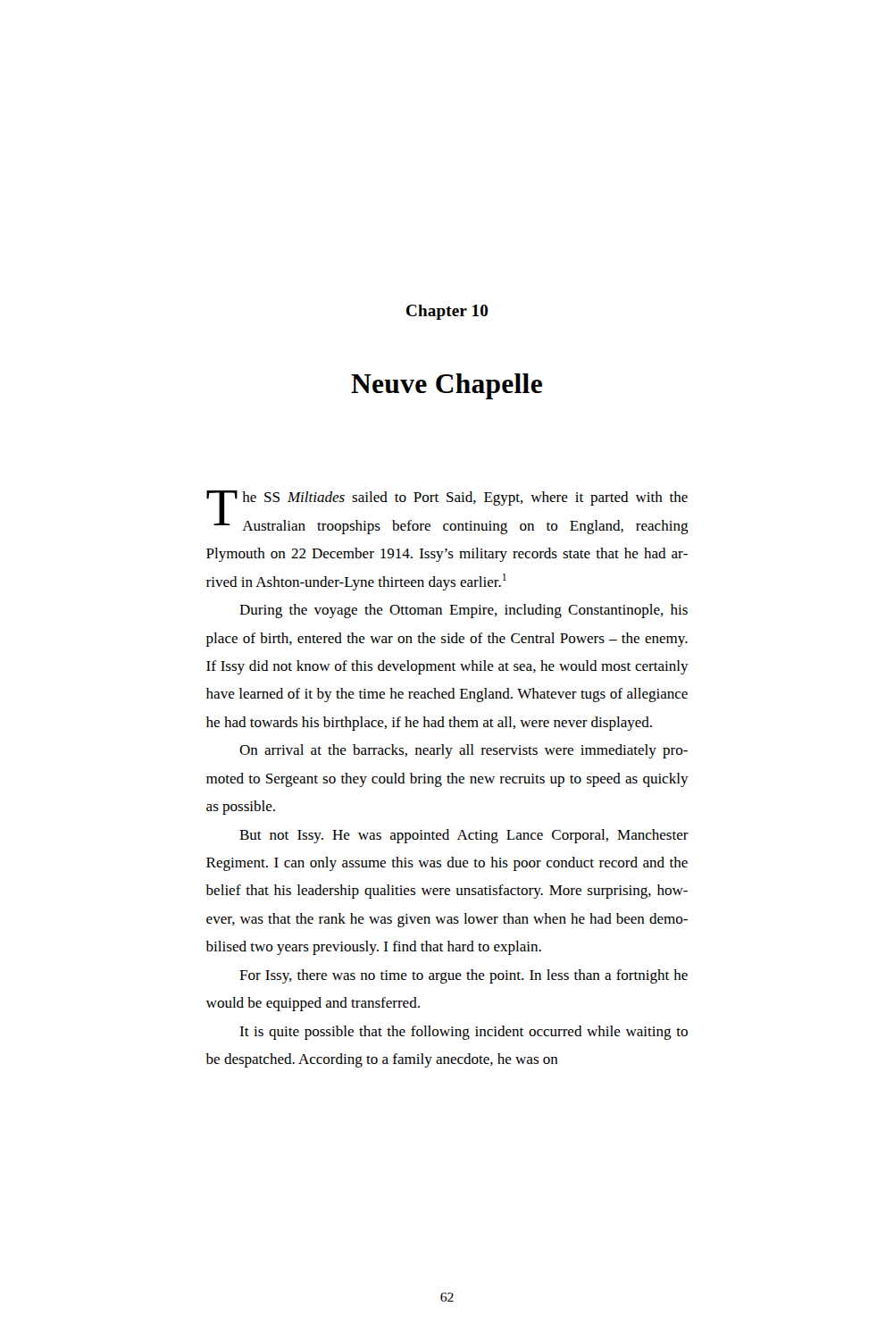Chapter 10
Neuve Chapelle
The SS Miltiades sailed to Port Said, Egypt, where it parted with the Australian troopships before continuing on to England, reaching Plymouth on 22 December 1914. Issy’s military records state that he had arrived in Ashton-under-Lyne thirteen days earlier.1
During the voyage the Ottoman Empire, including Constantinople, his place of birth, entered the war on the side of the Central Powers – the enemy. If Issy did not know of this development while at sea, he would most certainly have learned of it by the time he reached England. Whatever tugs of allegiance he had towards his birthplace, if he had them at all, were never displayed.
On arrival at the barracks, nearly all reservists were immediately promoted to Sergeant so they could bring the new recruits up to speed as quickly as possible.
But not Issy. He was appointed Acting Lance Corporal, Manchester Regiment. I can only assume this was due to his poor conduct record and the belief that his leadership qualities were unsatisfactory. More surprising, however, was that the rank he was given was lower than when he had been demobilised two years previously. I find that hard to explain.
For Issy, there was no time to argue the point. In less than a fortnight he would be equipped and transferred.
It is quite possible that the following incident occurred while waiting to be despatched. According to a family anecdote, he was on
62